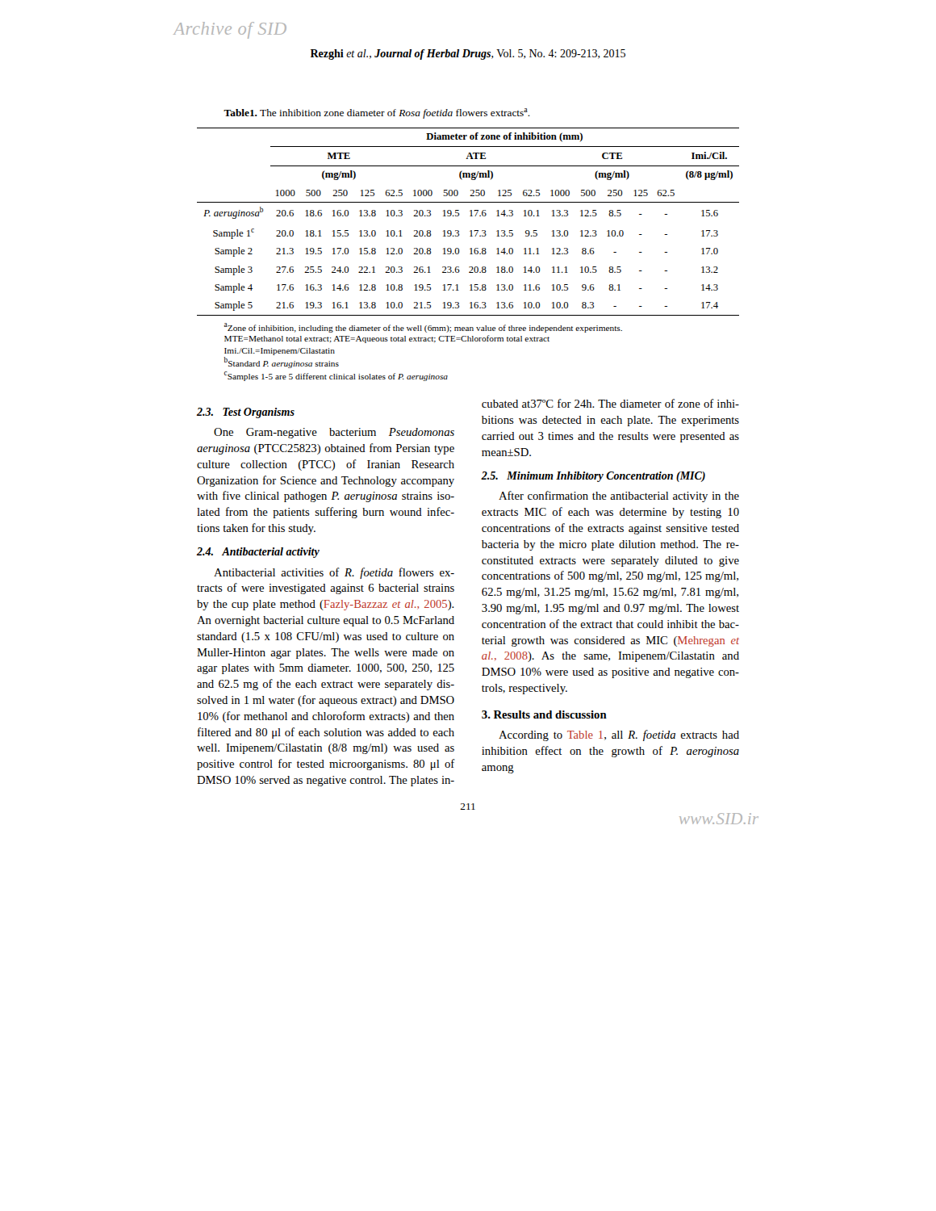Archive of SID
Rezghi et al., Journal of Herbal Drugs, Vol. 5, No. 4: 209-213, 2015
Table1. The inhibition zone diameter of Rosa foetida flowers extractsa.
| | Diameter of zone of inhibition (mm) |
| | MTE | ATE | CTE | Imi./Cil. |
| | (mg/ml) | (mg/ml) | (mg/ml) | (8/8 μg/ml) |
| | 1000 | 500 | 250 | 125 | 62.5 | 1000 | 500 | 250 | 125 | 62.5 | 1000 | 500 | 250 | 125 | 62.5 | |
| P. aeruginosa b | 20.6 | 18.6 | 16.0 | 13.8 | 10.3 | 20.3 | 19.5 | 17.6 | 14.3 | 10.1 | 13.3 | 12.5 | 8.5 | - | - | 15.6 |
| Sample 1 c | 20.0 | 18.1 | 15.5 | 13.0 | 10.1 | 20.8 | 19.3 | 17.3 | 13.5 | 9.5 | 13.0 | 12.3 | 10.0 | - | - | 17.3 |
| Sample 2 | 21.3 | 19.5 | 17.0 | 15.8 | 12.0 | 20.8 | 19.0 | 16.8 | 14.0 | 11.1 | 12.3 | 8.6 | - | - | - | 17.0 |
| Sample 3 | 27.6 | 25.5 | 24.0 | 22.1 | 20.3 | 26.1 | 23.6 | 20.8 | 18.0 | 14.0 | 11.1 | 10.5 | 8.5 | - | - | 13.2 |
| Sample 4 | 17.6 | 16.3 | 14.6 | 12.8 | 10.8 | 19.5 | 17.1 | 15.8 | 13.0 | 11.6 | 10.5 | 9.6 | 8.1 | - | - | 14.3 |
| Sample 5 | 21.6 | 19.3 | 16.1 | 13.8 | 10.0 | 21.5 | 19.3 | 16.3 | 13.6 | 10.0 | 10.0 | 8.3 | - | - | - | 17.4 |
aZone of inhibition, including the diameter of the well (6mm); mean value of three independent experiments.
MTE=Methanol total extract; ATE=Aqueous total extract; CTE=Chloroform total extract
Imi./Cil.=Imipenem/Cilastatin
bStandard P. aeruginosa strains
cSamples 1-5 are 5 different clinical isolates of P. aeruginosa
2.3. Test Organisms
One Gram-negative bacterium Pseudomonas aeruginosa (PTCC25823) obtained from Persian type culture collection (PTCC) of Iranian Research Organization for Science and Technology accompany with five clinical pathogen P. aeruginosa strains isolated from the patients suffering burn wound infections taken for this study.
2.4. Antibacterial activity
Antibacterial activities of R. foetida flowers extracts of were investigated against 6 bacterial strains by the cup plate method (Fazly-Bazzaz et al., 2005). An overnight bacterial culture equal to 0.5 McFarland standard (1.5 x 108 CFU/ml) was used to culture on Muller-Hinton agar plates. The wells were made on agar plates with 5mm diameter. 1000, 500, 250, 125 and 62.5 mg of the each extract were separately dissolved in 1 ml water (for aqueous extract) and DMSO 10% (for methanol and chloroform extracts) and then filtered and 80 μl of each solution was added to each well. Imipenem/Cilastatin (8/8 mg/ml) was used as positive control for tested microorganisms. 80 μl of DMSO 10% served as negative control. The plates incubated at37ºC for 24h. The diameter of zone of inhibitions was detected in each plate. The experiments carried out 3 times and the results were presented as mean±SD.
2.5. Minimum Inhibitory Concentration (MIC)
After confirmation the antibacterial activity in the extracts MIC of each was determine by testing 10 concentrations of the extracts against sensitive tested bacteria by the micro plate dilution method. The reconstituted extracts were separately diluted to give concentrations of 500 mg/ml, 250 mg/ml, 125 mg/ml, 62.5 mg/ml, 31.25 mg/ml, 15.62 mg/ml, 7.81 mg/ml, 3.90 mg/ml, 1.95 mg/ml and 0.97 mg/ml. The lowest concentration of the extract that could inhibit the bacterial growth was considered as MIC (Mehregan et al., 2008). As the same, Imipenem/Cilastatin and DMSO 10% were used as positive and negative controls, respectively.
3. Results and discussion
According to Table 1, all R. foetida extracts had inhibition effect on the growth of P. aeroginosa among
211
www.SID.ir